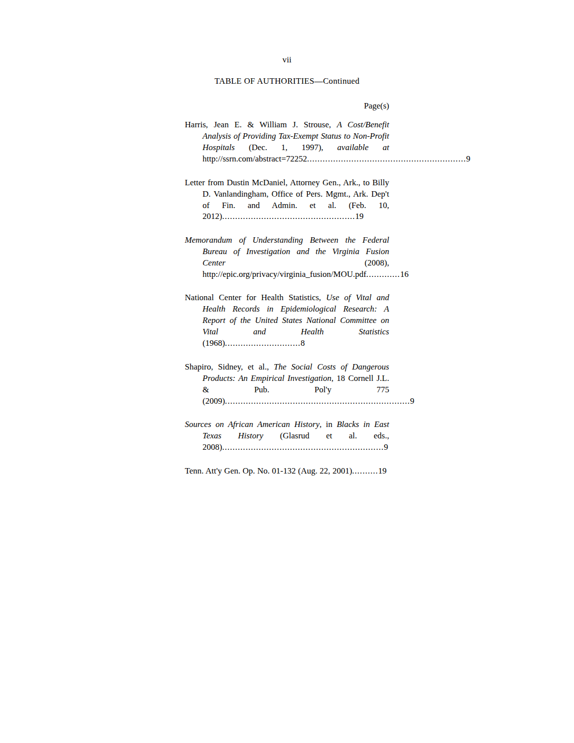vii
TABLE OF AUTHORITIES—Continued
Page(s)
Harris, Jean E. & William J. Strouse, A Cost/Benefit Analysis of Providing Tax-Exempt Status to Non-Profit Hospitals (Dec. 1, 1997), available at http://ssrn.com/abstract=72252............................................................. 9
Letter from Dustin McDaniel, Attorney Gen., Ark., to Billy D. Vanlandingham, Office of Pers. Mgmt., Ark. Dep't of Fin. and Admin. et al. (Feb. 10, 2012)................................................... 19
Memorandum of Understanding Between the Federal Bureau of Investigation and the Virginia Fusion Center (2008), http://epic.org/privacy/virginia_fusion/MOU.pdf............. 16
National Center for Health Statistics, Use of Vital and Health Records in Epidemiological Research: A Report of the United States National Committee on Vital and Health Statistics (1968)............................. 8
Shapiro, Sidney, et al., The Social Costs of Dangerous Products: An Empirical Investigation, 18 Cornell J.L. & Pub. Pol'y 775 (2009)....................................................................... 9
Sources on African American History, in Blacks in East Texas History (Glasrud et al. eds., 2008).............................................................. 9
Tenn. Att'y Gen. Op. No. 01-132 (Aug. 22, 2001).......... 19